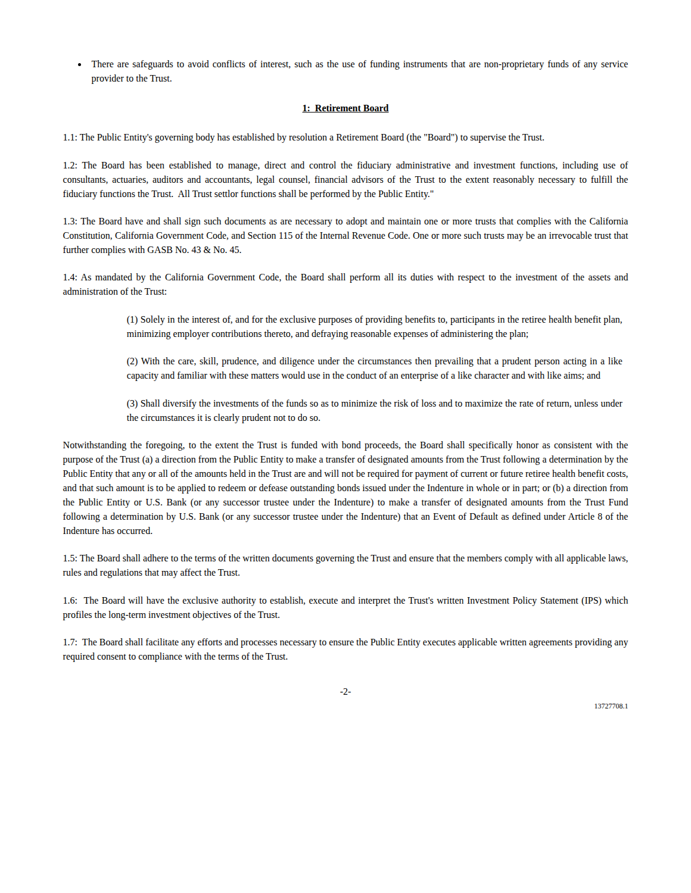There are safeguards to avoid conflicts of interest, such as the use of funding instruments that are non-proprietary funds of any service provider to the Trust.
1: Retirement Board
1.1: The Public Entity's governing body has established by resolution a Retirement Board (the "Board") to supervise the Trust.
1.2: The Board has been established to manage, direct and control the fiduciary administrative and investment functions, including use of consultants, actuaries, auditors and accountants, legal counsel, financial advisors of the Trust to the extent reasonably necessary to fulfill the fiduciary functions the Trust. All Trust settlor functions shall be performed by the Public Entity."
1.3: The Board have and shall sign such documents as are necessary to adopt and maintain one or more trusts that complies with the California Constitution, California Government Code, and Section 115 of the Internal Revenue Code. One or more such trusts may be an irrevocable trust that further complies with GASB No. 43 & No. 45.
1.4: As mandated by the California Government Code, the Board shall perform all its duties with respect to the investment of the assets and administration of the Trust:
(1) Solely in the interest of, and for the exclusive purposes of providing benefits to, participants in the retiree health benefit plan, minimizing employer contributions thereto, and defraying reasonable expenses of administering the plan;
(2) With the care, skill, prudence, and diligence under the circumstances then prevailing that a prudent person acting in a like capacity and familiar with these matters would use in the conduct of an enterprise of a like character and with like aims; and
(3) Shall diversify the investments of the funds so as to minimize the risk of loss and to maximize the rate of return, unless under the circumstances it is clearly prudent not to do so.
Notwithstanding the foregoing, to the extent the Trust is funded with bond proceeds, the Board shall specifically honor as consistent with the purpose of the Trust (a) a direction from the Public Entity to make a transfer of designated amounts from the Trust following a determination by the Public Entity that any or all of the amounts held in the Trust are and will not be required for payment of current or future retiree health benefit costs, and that such amount is to be applied to redeem or defease outstanding bonds issued under the Indenture in whole or in part; or (b) a direction from the Public Entity or U.S. Bank (or any successor trustee under the Indenture) to make a transfer of designated amounts from the Trust Fund following a determination by U.S. Bank (or any successor trustee under the Indenture) that an Event of Default as defined under Article 8 of the Indenture has occurred.
1.5: The Board shall adhere to the terms of the written documents governing the Trust and ensure that the members comply with all applicable laws, rules and regulations that may affect the Trust.
1.6: The Board will have the exclusive authority to establish, execute and interpret the Trust's written Investment Policy Statement (IPS) which profiles the long-term investment objectives of the Trust.
1.7: The Board shall facilitate any efforts and processes necessary to ensure the Public Entity executes applicable written agreements providing any required consent to compliance with the terms of the Trust.
-2-
13727708.1